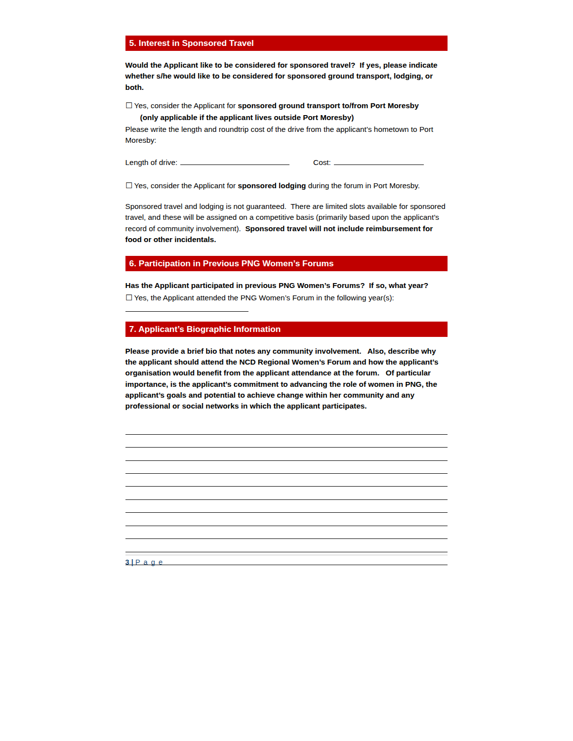5. Interest in Sponsored Travel
Would the Applicant like to be considered for sponsored travel? If yes, please indicate whether s/he would like to be considered for sponsored ground transport, lodging, or both.
☐ Yes, consider the Applicant for sponsored ground transport to/from Port Moresby
(only applicable if the applicant lives outside Port Moresby)
Please write the length and roundtrip cost of the drive from the applicant’s hometown to Port Moresby:
Length of drive: Cost:
☐ Yes, consider the Applicant for sponsored lodging during the forum in Port Moresby.
Sponsored travel and lodging is not guaranteed. There are limited slots available for sponsored travel, and these will be assigned on a competitive basis (primarily based upon the applicant’s record of community involvement). Sponsored travel will not include reimbursement for food or other incidentals.
6. Participation in Previous PNG Women’s Forums
Has the Applicant participated in previous PNG Women’s Forums? If so, what year?
☐ Yes, the Applicant attended the PNG Women’s Forum in the following year(s):
7. Applicant’s Biographic Information
Please provide a brief bio that notes any community involvement. Also, describe why the applicant should attend the NCD Regional Women’s Forum and how the applicant’s organisation would benefit from the applicant attendance at the forum. Of particular importance, is the applicant’s commitment to advancing the role of women in PNG, the applicant’s goals and potential to achieve change within her community and any professional or social networks in which the applicant participates.
3 | P a g e